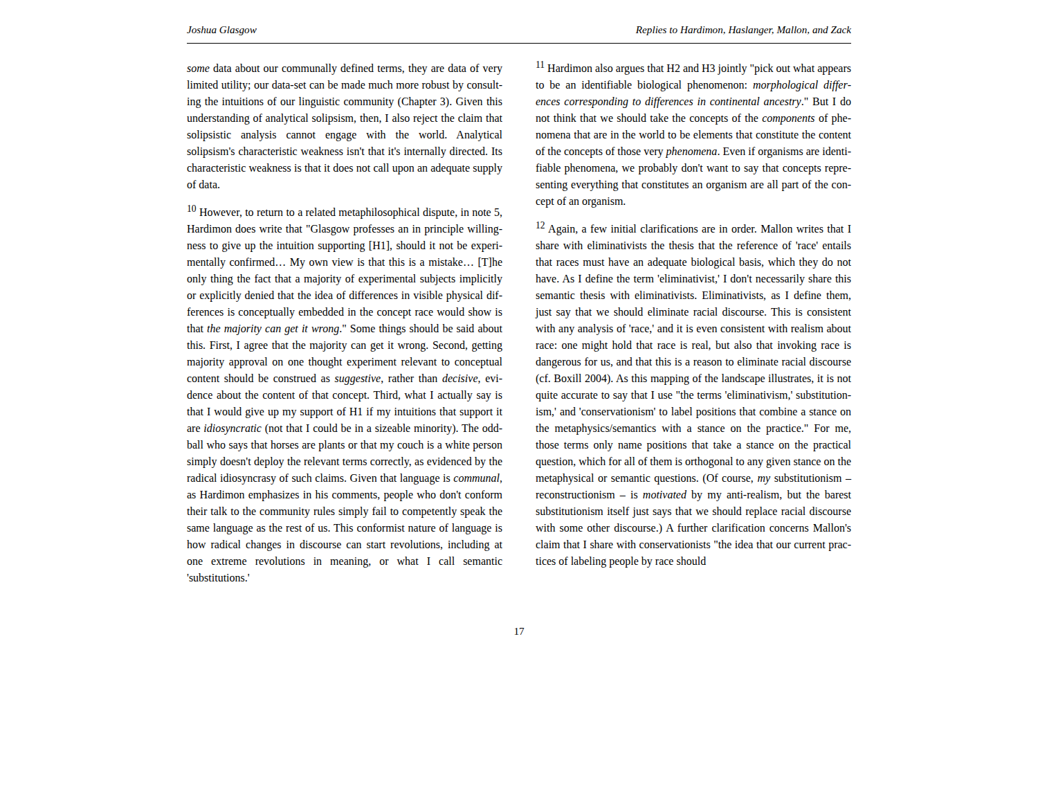Joshua Glasgow Replies to Hardimon, Haslanger, Mallon, and Zack
some data about our communally defined terms, they are data of very limited utility; our data-set can be made much more robust by consulting the intuitions of our linguistic community (Chapter 3). Given this understanding of analytical solipsism, then, I also reject the claim that solipsistic analysis cannot engage with the world. Analytical solipsism's characteristic weakness isn't that it's internally directed. Its characteristic weakness is that it does not call upon an adequate supply of data.
10 However, to return to a related metaphilosophical dispute, in note 5, Hardimon does write that "Glasgow professes an in principle willingness to give up the intuition supporting [H1], should it not be experimentally confirmed… My own view is that this is a mistake… [T]he only thing the fact that a majority of experimental subjects implicitly or explicitly denied that the idea of differences in visible physical differences is conceptually embedded in the concept race would show is that the majority can get it wrong." Some things should be said about this. First, I agree that the majority can get it wrong. Second, getting majority approval on one thought experiment relevant to conceptual content should be construed as suggestive, rather than decisive, evidence about the content of that concept. Third, what I actually say is that I would give up my support of H1 if my intuitions that support it are idiosyncratic (not that I could be in a sizeable minority). The oddball who says that horses are plants or that my couch is a white person simply doesn't deploy the relevant terms correctly, as evidenced by the radical idiosyncrasy of such claims. Given that language is communal, as Hardimon emphasizes in his comments, people who don't conform their talk to the community rules simply fail to competently speak the same language as the rest of us. This conformist nature of language is how radical changes in discourse can start revolutions, including at one extreme revolutions in meaning, or what I call semantic 'substitutions.'
11 Hardimon also argues that H2 and H3 jointly "pick out what appears to be an identifiable biological phenomenon: morphological differences corresponding to differences in continental ancestry." But I do not think that we should take the concepts of the components of phenomena that are in the world to be elements that constitute the content of the concepts of those very phenomena. Even if organisms are identifiable phenomena, we probably don't want to say that concepts representing everything that constitutes an organism are all part of the concept of an organism.
12 Again, a few initial clarifications are in order. Mallon writes that I share with eliminativists the thesis that the reference of 'race' entails that races must have an adequate biological basis, which they do not have. As I define the term 'eliminativist,' I don't necessarily share this semantic thesis with eliminativists. Eliminativists, as I define them, just say that we should eliminate racial discourse. This is consistent with any analysis of 'race,' and it is even consistent with realism about race: one might hold that race is real, but also that invoking race is dangerous for us, and that this is a reason to eliminate racial discourse (cf. Boxill 2004). As this mapping of the landscape illustrates, it is not quite accurate to say that I use "the terms 'eliminativism,' substitutionism,' and 'conservationism' to label positions that combine a stance on the metaphysics/semantics with a stance on the practice." For me, those terms only name positions that take a stance on the practical question, which for all of them is orthogonal to any given stance on the metaphysical or semantic questions. (Of course, my substitutionism – reconstructionism – is motivated by my anti-realism, but the barest substitutionism itself just says that we should replace racial discourse with some other discourse.) A further clarification concerns Mallon's claim that I share with conservationists "the idea that our current practices of labeling people by race should
17